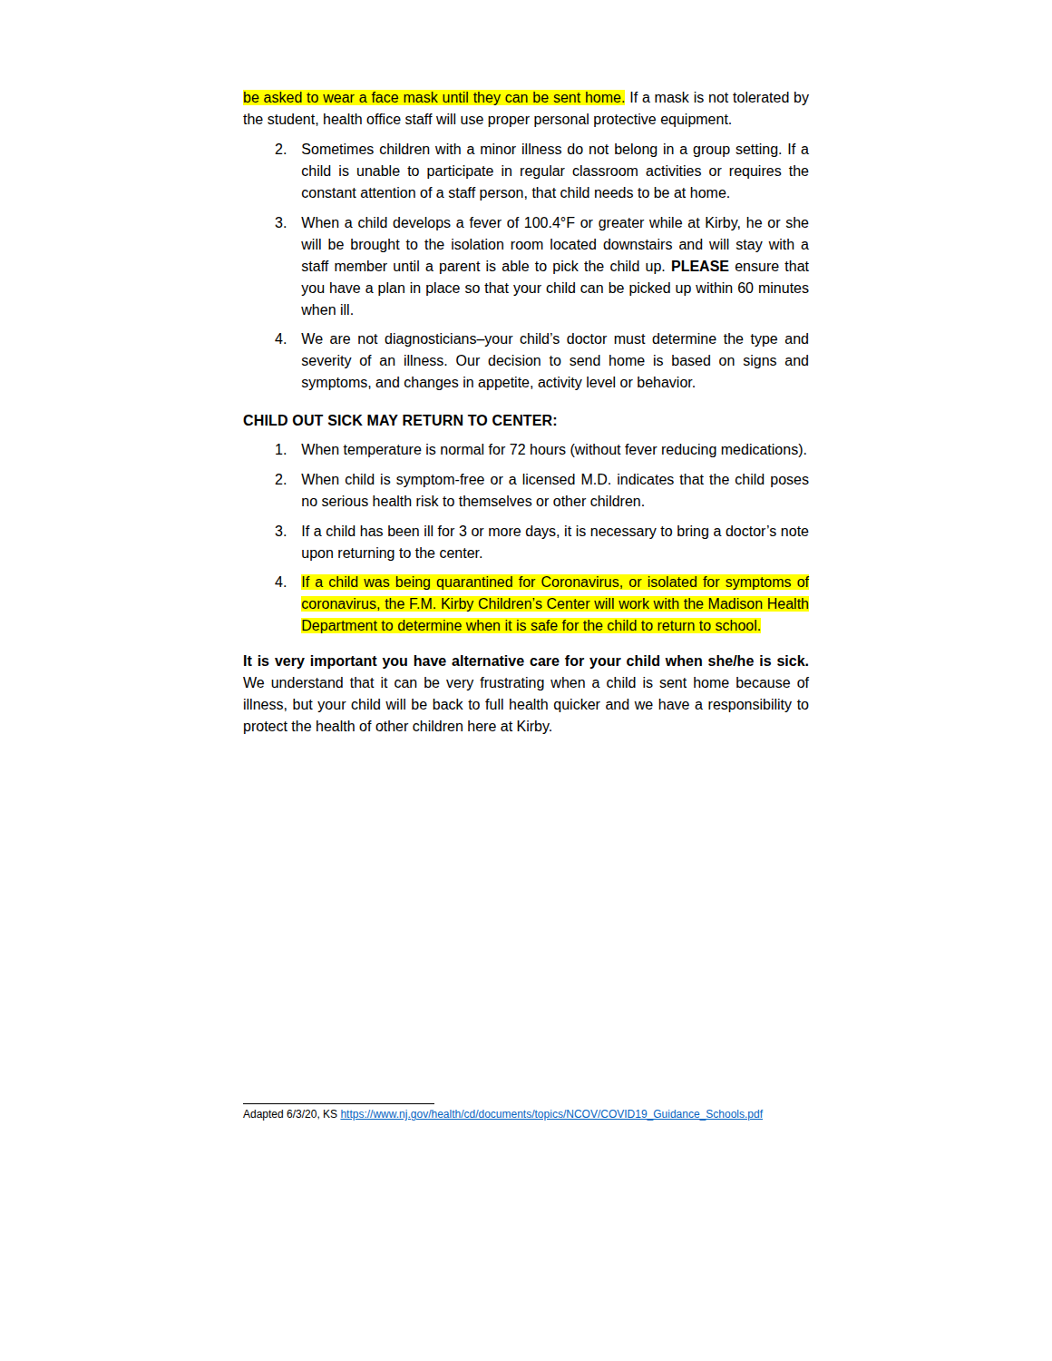be asked to wear a face mask until they can be sent home. If a mask is not tolerated by the student, health office staff will use proper personal protective equipment.
Sometimes children with a minor illness do not belong in a group setting. If a child is unable to participate in regular classroom activities or requires the constant attention of a staff person, that child needs to be at home.
When a child develops a fever of 100.4°F or greater while at Kirby, he or she will be brought to the isolation room located downstairs and will stay with a staff member until a parent is able to pick the child up. PLEASE ensure that you have a plan in place so that your child can be picked up within 60 minutes when ill.
We are not diagnosticians–your child’s doctor must determine the type and severity of an illness. Our decision to send home is based on signs and symptoms, and changes in appetite, activity level or behavior.
Child out sick may return to center:
When temperature is normal for 72 hours (without fever reducing medications).
When child is symptom-free or a licensed M.D. indicates that the child poses no serious health risk to themselves or other children.
If a child has been ill for 3 or more days, it is necessary to bring a doctor’s note upon returning to the center.
If a child was being quarantined for Coronavirus, or isolated for symptoms of coronavirus, the F.M. Kirby Children’s Center will work with the Madison Health Department to determine when it is safe for the child to return to school.
It is very important you have alternative care for your child when she/he is sick. We understand that it can be very frustrating when a child is sent home because of illness, but your child will be back to full health quicker and we have a responsibility to protect the health of other children here at Kirby.
Adapted 6/3/20, KS https://www.nj.gov/health/cd/documents/topics/NCOV/COVID19_Guidance_Schools.pdf